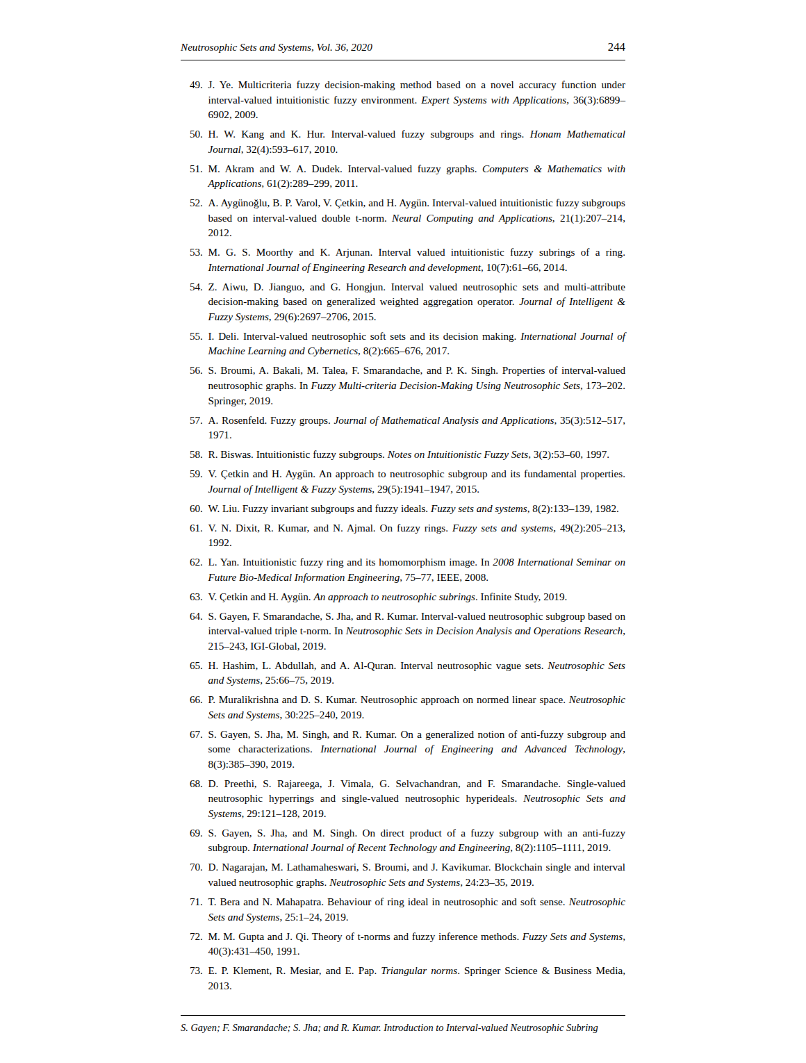Neutrosophic Sets and Systems, Vol. 36, 2020 244
J. Ye. Multicriteria fuzzy decision-making method based on a novel accuracy function under interval-valued intuitionistic fuzzy environment. Expert Systems with Applications, 36(3):6899–6902, 2009.
H. W. Kang and K. Hur. Interval-valued fuzzy subgroups and rings. Honam Mathematical Journal, 32(4):593–617, 2010.
M. Akram and W. A. Dudek. Interval-valued fuzzy graphs. Computers & Mathematics with Applications, 61(2):289–299, 2011.
A. Aygünoğlu, B. P. Varol, V. Çetkin, and H. Aygün. Interval-valued intuitionistic fuzzy subgroups based on interval-valued double t-norm. Neural Computing and Applications, 21(1):207–214, 2012.
M. G. S. Moorthy and K. Arjunan. Interval valued intuitionistic fuzzy subrings of a ring. International Journal of Engineering Research and development, 10(7):61–66, 2014.
Z. Aiwu, D. Jianguo, and G. Hongjun. Interval valued neutrosophic sets and multi-attribute decision-making based on generalized weighted aggregation operator. Journal of Intelligent & Fuzzy Systems, 29(6):2697–2706, 2015.
I. Deli. Interval-valued neutrosophic soft sets and its decision making. International Journal of Machine Learning and Cybernetics, 8(2):665–676, 2017.
S. Broumi, A. Bakali, M. Talea, F. Smarandache, and P. K. Singh. Properties of interval-valued neutrosophic graphs. In Fuzzy Multi-criteria Decision-Making Using Neutrosophic Sets, 173–202. Springer, 2019.
A. Rosenfeld. Fuzzy groups. Journal of Mathematical Analysis and Applications, 35(3):512–517, 1971.
R. Biswas. Intuitionistic fuzzy subgroups. Notes on Intuitionistic Fuzzy Sets, 3(2):53–60, 1997.
V. Çetkin and H. Aygün. An approach to neutrosophic subgroup and its fundamental properties. Journal of Intelligent & Fuzzy Systems, 29(5):1941–1947, 2015.
W. Liu. Fuzzy invariant subgroups and fuzzy ideals. Fuzzy sets and systems, 8(2):133–139, 1982.
V. N. Dixit, R. Kumar, and N. Ajmal. On fuzzy rings. Fuzzy sets and systems, 49(2):205–213, 1992.
L. Yan. Intuitionistic fuzzy ring and its homomorphism image. In 2008 International Seminar on Future Bio-Medical Information Engineering, 75–77, IEEE, 2008.
V. Çetkin and H. Aygün. An approach to neutrosophic subrings. Infinite Study, 2019.
S. Gayen, F. Smarandache, S. Jha, and R. Kumar. Interval-valued neutrosophic subgroup based on interval-valued triple t-norm. In Neutrosophic Sets in Decision Analysis and Operations Research, 215–243, IGI-Global, 2019.
H. Hashim, L. Abdullah, and A. Al-Quran. Interval neutrosophic vague sets. Neutrosophic Sets and Systems, 25:66–75, 2019.
P. Muralikrishna and D. S. Kumar. Neutrosophic approach on normed linear space. Neutrosophic Sets and Systems, 30:225–240, 2019.
S. Gayen, S. Jha, M. Singh, and R. Kumar. On a generalized notion of anti-fuzzy subgroup and some characterizations. International Journal of Engineering and Advanced Technology, 8(3):385–390, 2019.
D. Preethi, S. Rajareega, J. Vimala, G. Selvachandran, and F. Smarandache. Single-valued neutrosophic hyperrings and single-valued neutrosophic hyperideals. Neutrosophic Sets and Systems, 29:121–128, 2019.
S. Gayen, S. Jha, and M. Singh. On direct product of a fuzzy subgroup with an anti-fuzzy subgroup. International Journal of Recent Technology and Engineering, 8(2):1105–1111, 2019.
D. Nagarajan, M. Lathamaheswari, S. Broumi, and J. Kavikumar. Blockchain single and interval valued neutrosophic graphs. Neutrosophic Sets and Systems, 24:23–35, 2019.
T. Bera and N. Mahapatra. Behaviour of ring ideal in neutrosophic and soft sense. Neutrosophic Sets and Systems, 25:1–24, 2019.
M. M. Gupta and J. Qi. Theory of t-norms and fuzzy inference methods. Fuzzy Sets and Systems, 40(3):431–450, 1991.
E. P. Klement, R. Mesiar, and E. Pap. Triangular norms. Springer Science & Business Media, 2013.
S. Gayen; F. Smarandache; S. Jha; and R. Kumar. Introduction to Interval-valued Neutrosophic Subring